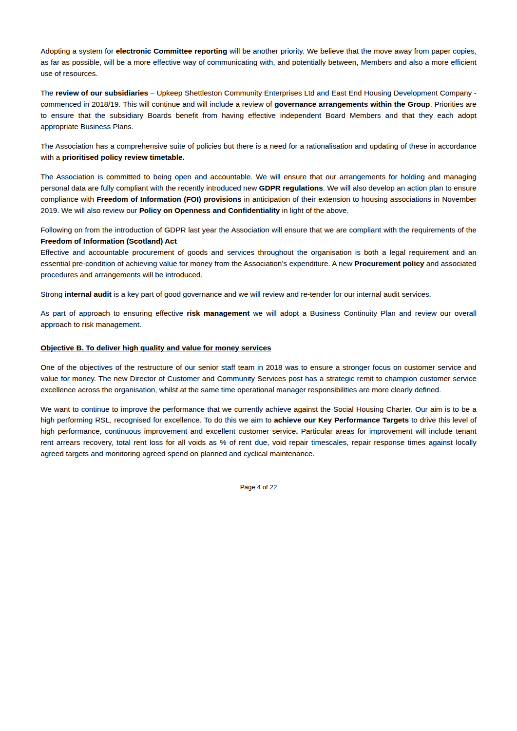Adopting a system for electronic Committee reporting will be another priority. We believe that the move away from paper copies, as far as possible, will be a more effective way of communicating with, and potentially between, Members and also a more efficient use of resources.
The review of our subsidiaries – Upkeep Shettleston Community Enterprises Ltd and East End Housing Development Company - commenced in 2018/19. This will continue and will include a review of governance arrangements within the Group. Priorities are to ensure that the subsidiary Boards benefit from having effective independent Board Members and that they each adopt appropriate Business Plans.
The Association has a comprehensive suite of policies but there is a need for a rationalisation and updating of these in accordance with a prioritised policy review timetable.
The Association is committed to being open and accountable. We will ensure that our arrangements for holding and managing personal data are fully compliant with the recently introduced new GDPR regulations. We will also develop an action plan to ensure compliance with Freedom of Information (FOI) provisions in anticipation of their extension to housing associations in November 2019. We will also review our Policy on Openness and Confidentiality in light of the above.
Following on from the introduction of GDPR last year the Association will ensure that we are compliant with the requirements of the Freedom of Information (Scotland) Act
Effective and accountable procurement of goods and services throughout the organisation is both a legal requirement and an essential pre-condition of achieving value for money from the Association’s expenditure. A new Procurement policy and associated procedures and arrangements will be introduced.
Strong internal audit is a key part of good governance and we will review and re-tender for our internal audit services.
As part of approach to ensuring effective risk management we will adopt a Business Continuity Plan and review our overall approach to risk management.
Objective B. To deliver high quality and value for money services
One of the objectives of the restructure of our senior staff team in 2018 was to ensure a stronger focus on customer service and value for money. The new Director of Customer and Community Services post has a strategic remit to champion customer service excellence across the organisation, whilst at the same time operational manager responsibilities are more clearly defined.
We want to continue to improve the performance that we currently achieve against the Social Housing Charter. Our aim is to be a high performing RSL, recognised for excellence. To do this we aim to achieve our Key Performance Targets to drive this level of high performance, continuous improvement and excellent customer service. Particular areas for improvement will include tenant rent arrears recovery, total rent loss for all voids as % of rent due, void repair timescales, repair response times against locally agreed targets and monitoring agreed spend on planned and cyclical maintenance.
Page 4 of 22